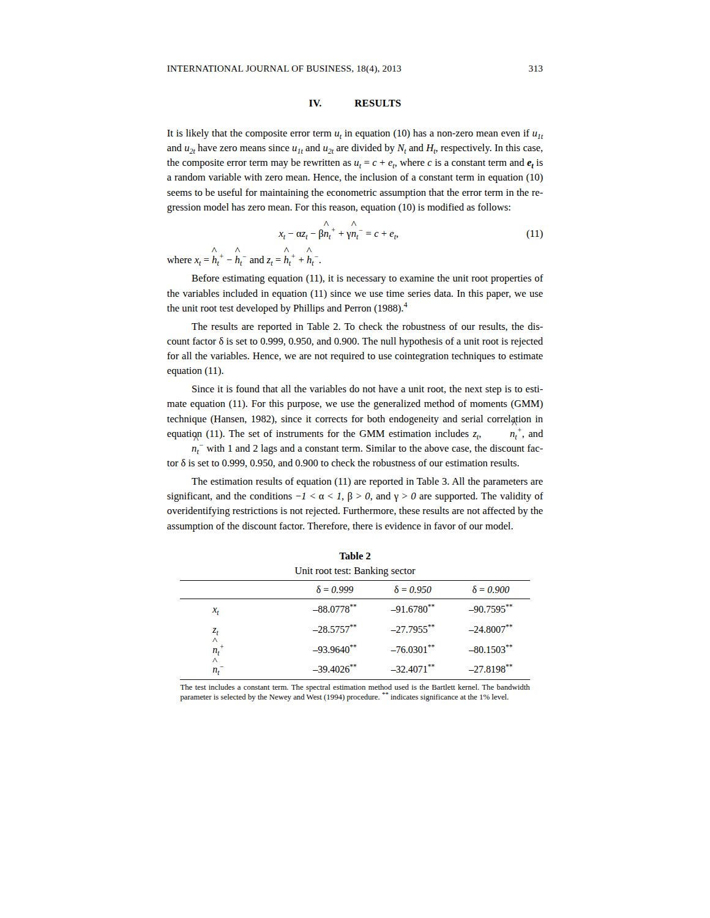International Journal of Business, 18(4), 2013 313
IV. RESULTS
It is likely that the composite error term ut in equation (10) has a non-zero mean even if u1t and u2t have zero means since u1t and u2t are divided by Nt and Ht, respectively. In this case, the composite error term may be rewritten as ut = c + et, where c is a constant term and et is a random variable with zero mean. Hence, the inclusion of a constant term in equation (10) seems to be useful for maintaining the econometric assumption that the error term in the regression model has zero mean. For this reason, equation (10) is modified as follows:
xt − αzt − βnt+ + γnt− = c + et,
(11)
where xt = ht+ − ht− and zt = ht+ + ht−.
Before estimating equation (11), it is necessary to examine the unit root properties of the variables included in equation (11) since we use time series data. In this paper, we use the unit root test developed by Phillips and Perron (1988).4
The results are reported in Table 2. To check the robustness of our results, the discount factor δ is set to 0.999, 0.950, and 0.900. The null hypothesis of a unit root is rejected for all the variables. Hence, we are not required to use cointegration techniques to estimate equation (11).
Since it is found that all the variables do not have a unit root, the next step is to estimate equation (11). For this purpose, we use the generalized method of moments (GMM) technique (Hansen, 1982), since it corrects for both endogeneity and serial correlation in equation (11). The set of instruments for the GMM estimation includes zt, nt+, and nt− with 1 and 2 lags and a constant term. Similar to the above case, the discount factor δ is set to 0.999, 0.950, and 0.900 to check the robustness of our estimation results.
The estimation results of equation (11) are reported in Table 3. All the parameters are significant, and the conditions −1 < α < 1, β > 0, and γ > 0 are supported. The validity of overidentifying restrictions is not rejected. Furthermore, these results are not affected by the assumption of the discount factor. Therefore, there is evidence in favor of our model.
Table 2 Unit root test: Banking sector
| | δ = 0.999 | δ = 0.950 | δ = 0.900 |
| --- | --- | --- | --- |
| x t | –88.0778 ** | –91.6780 ** | –90.7595 ** |
| z t | –28.5757 ** | –27.7955 ** | –24.8007 ** |
| n t + | –93.9640 ** | –76.0301 ** | –80.1503 ** |
| n t − | –39.4026 ** | –32.4071 ** | –27.8198 ** |
The test includes a constant term. The spectral estimation method used is the Bartlett kernel. The bandwidth parameter is selected by the Newey and West (1994) procedure. ** indicates significance at the 1% level.